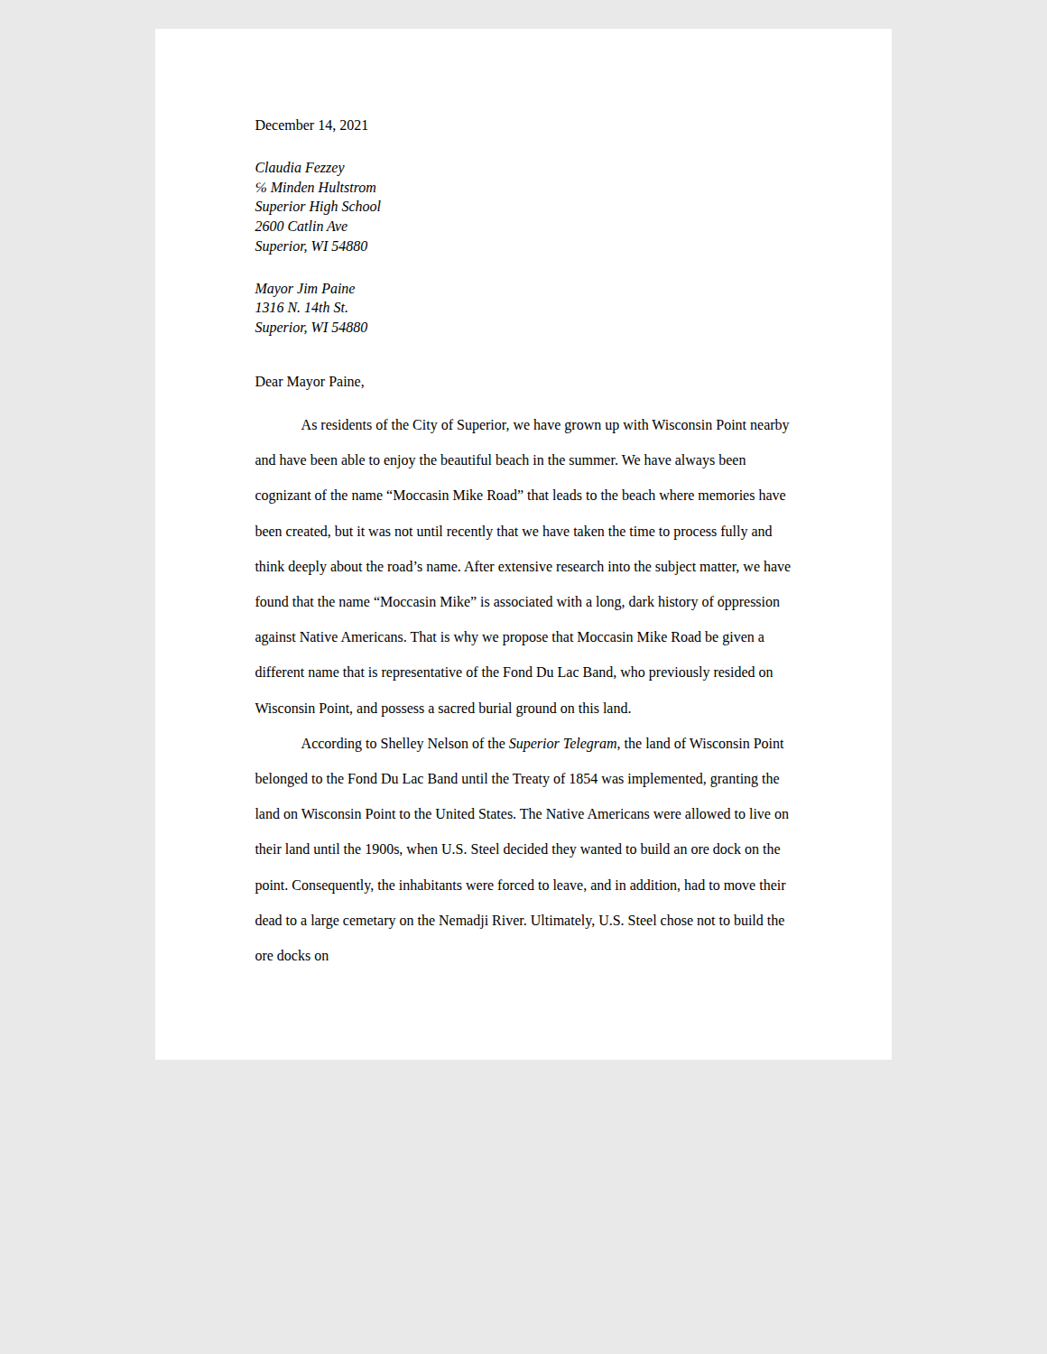December 14, 2021
Claudia Fezzey
℅ Minden Hultstrom
Superior High School
2600 Catlin Ave
Superior, WI 54880 Mayor Jim Paine
1316 N. 14th St.
Superior, WI 54880
Dear Mayor Paine,
As residents of the City of Superior, we have grown up with Wisconsin Point nearby and have been able to enjoy the beautiful beach in the summer. We have always been cognizant of the name “Moccasin Mike Road” that leads to the beach where memories have been created, but it was not until recently that we have taken the time to process fully and think deeply about the road’s name. After extensive research into the subject matter, we have found that the name “Moccasin Mike” is associated with a long, dark history of oppression against Native Americans. That is why we propose that Moccasin Mike Road be given a different name that is representative of the Fond Du Lac Band, who previously resided on Wisconsin Point, and possess a sacred burial ground on this land.
According to Shelley Nelson of the Superior Telegram, the land of Wisconsin Point belonged to the Fond Du Lac Band until the Treaty of 1854 was implemented, granting the land on Wisconsin Point to the United States. The Native Americans were allowed to live on their land until the 1900s, when U.S. Steel decided they wanted to build an ore dock on the point. Consequently, the inhabitants were forced to leave, and in addition, had to move their dead to a large cemetary on the Nemadji River. Ultimately, U.S. Steel chose not to build the ore docks on